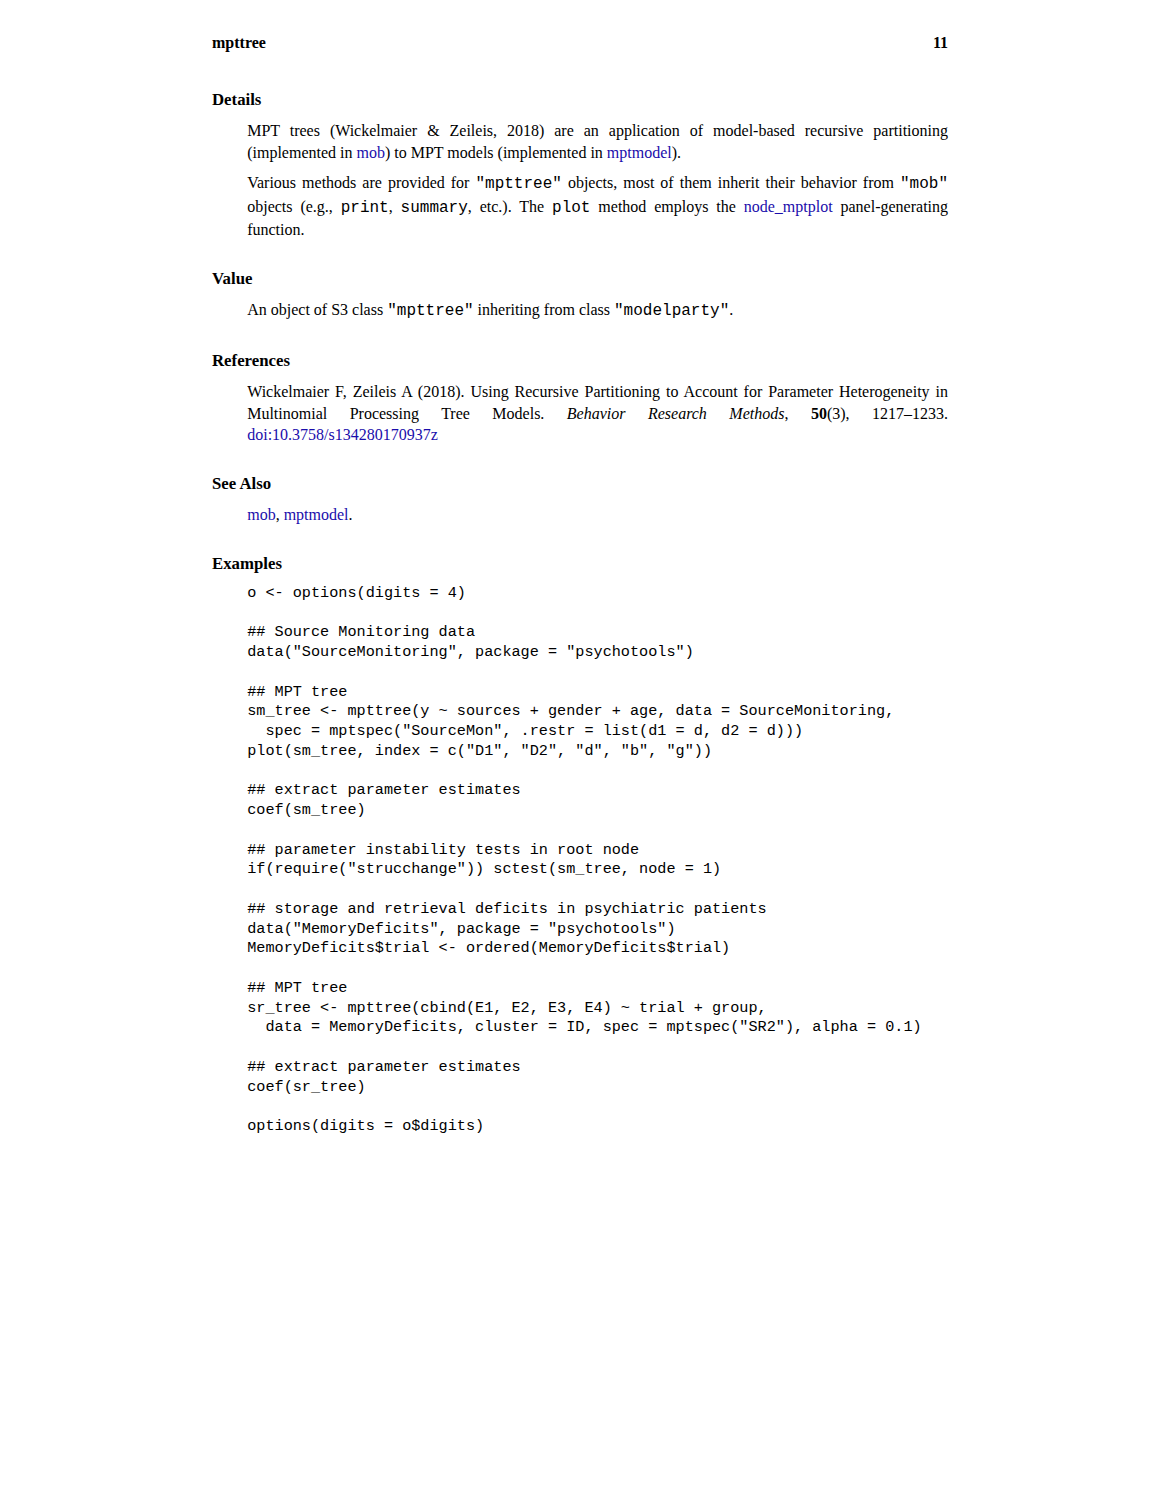mpttree 11
Details
MPT trees (Wickelmaier & Zeileis, 2018) are an application of model-based recursive partitioning (implemented in mob) to MPT models (implemented in mptmodel).
Various methods are provided for "mpttree" objects, most of them inherit their behavior from "mob" objects (e.g., print, summary, etc.). The plot method employs the node_mptplot panel-generating function.
Value
An object of S3 class "mpttree" inheriting from class "modelparty".
References
Wickelmaier F, Zeileis A (2018). Using Recursive Partitioning to Account for Parameter Heterogeneity in Multinomial Processing Tree Models. Behavior Research Methods, 50(3), 1217–1233. doi:10.3758/s134280170937z
See Also
mob, mptmodel.
Examples
o <- options(digits = 4)

## Source Monitoring data
data("SourceMonitoring", package = "psychotools")

## MPT tree
sm_tree <- mpttree(y ~ sources + gender + age, data = SourceMonitoring,
  spec = mptspec("SourceMon", .restr = list(d1 = d, d2 = d)))
plot(sm_tree, index = c("D1", "D2", "d", "b", "g"))

## extract parameter estimates
coef(sm_tree)

## parameter instability tests in root node
if(require("strucchange")) sctest(sm_tree, node = 1)

## storage and retrieval deficits in psychiatric patients
data("MemoryDeficits", package = "psychotools")
MemoryDeficits$trial <- ordered(MemoryDeficits$trial)

## MPT tree
sr_tree <- mpttree(cbind(E1, E2, E3, E4) ~ trial + group,
  data = MemoryDeficits, cluster = ID, spec = mptspec("SR2"), alpha = 0.1)

## extract parameter estimates
coef(sr_tree)

options(digits = o$digits)